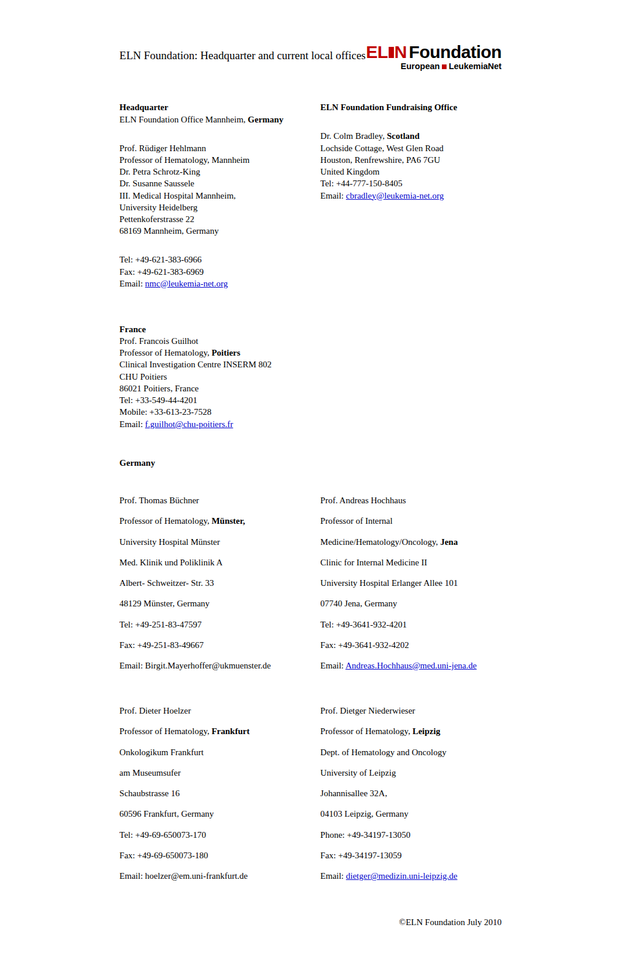ELN Foundation: Headquarter and current local offices
EL N Foundation
European LeukemiaNet
Headquarter
ELN Foundation Office Mannheim, Germany
Prof. Rüdiger Hehlmann
Professor of Hematology, Mannheim
Dr. Petra Schrotz-King
Dr. Susanne Saussele
III. Medical Hospital Mannheim,
University Heidelberg
Pettenkoferstrasse 22
68169 Mannheim, Germany
Tel: +49-621-383-6966
Fax: +49-621-383-6969
Email: nmc@leukemia-net.org
ELN Foundation Fundraising Office
Dr. Colm Bradley, Scotland
Lochside Cottage, West Glen Road
Houston, Renfrewshire, PA6 7GU
United Kingdom
Tel: +44-777-150-8405
Email: cbradley@leukemia-net.org
France
Prof. Francois Guilhot
Professor of Hematology, Poitiers
Clinical Investigation Centre INSERM 802
CHU Poitiers
86021 Poitiers, France
Tel: +33-549-44-4201
Mobile: +33-613-23-7528
Email: f.guilhot@chu-poitiers.fr
Germany
Prof. Thomas Büchner
Professor of Hematology, Münster,
University Hospital Münster
Med. Klinik und Poliklinik A
Albert- Schweitzer- Str. 33
48129 Münster, Germany
Tel: +49-251-83-47597
Fax: +49-251-83-49667
Email: Birgit.Mayerhoffer@ukmuenster.de
Prof. Andreas Hochhaus
Professor of Internal
Medicine/Hematology/Oncology, Jena
Clinic for Internal Medicine II
University Hospital Erlanger Allee 101
07740 Jena, Germany
Tel: +49-3641-932-4201
Fax: +49-3641-932-4202
Email: Andreas.Hochhaus@med.uni-jena.de
Prof. Dieter Hoelzer
Professor of Hematology, Frankfurt
Onkologikum Frankfurt
am Museumsufer
Schaubstrasse 16
60596 Frankfurt, Germany
Tel: +49-69-650073-170
Fax: +49-69-650073-180
Email: hoelzer@em.uni-frankfurt.de
Prof. Dietger Niederwieser
Professor of Hematology, Leipzig
Dept. of Hematology and Oncology
University of Leipzig
Johannisallee 32A,
04103 Leipzig, Germany
Phone: +49-34197-13050
Fax: +49-34197-13059
Email: dietger@medizin.uni-leipzig.de
©ELN Foundation July 2010